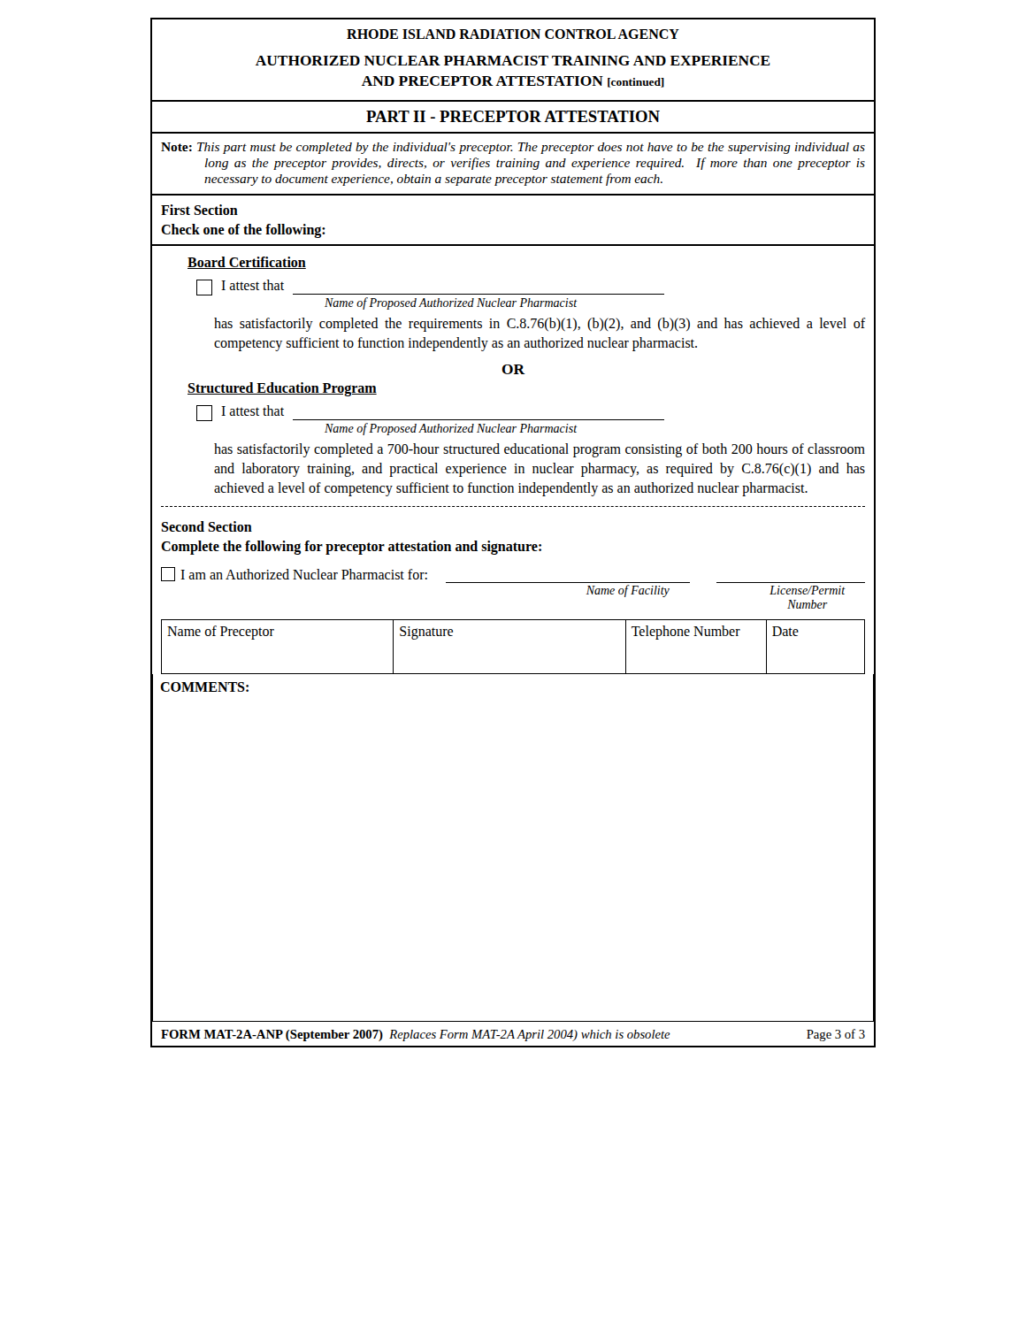RHODE ISLAND RADIATION CONTROL AGENCY
AUTHORIZED NUCLEAR PHARMACIST TRAINING AND EXPERIENCE
AND PRECEPTOR ATTESTATION [continued]
PART II - PRECEPTOR ATTESTATION
Note: This part must be completed by the individual's preceptor. The preceptor does not have to be the supervising individual as long as the preceptor provides, directs, or verifies training and experience required. If more than one preceptor is necessary to document experience, obtain a separate preceptor statement from each.
First Section
Check one of the following:
Board Certification
I attest that
Name of Proposed Authorized Nuclear Pharmacist
has satisfactorily completed the requirements in C.8.76(b)(1), (b)(2), and (b)(3) and has achieved a level of competency sufficient to function independently as an authorized nuclear pharmacist.
OR
Structured Education Program
I attest that
Name of Proposed Authorized Nuclear Pharmacist
has satisfactorily completed a 700-hour structured educational program consisting of both 200 hours of classroom and laboratory training, and practical experience in nuclear pharmacy, as required by C.8.76(c)(1) and has achieved a level of competency sufficient to function independently as an authorized nuclear pharmacist.
Second Section
Complete the following for preceptor attestation and signature:
I am an Authorized Nuclear Pharmacist for:
Name of Facility
License/Permit Number
| Name of Preceptor | Signature | Telephone Number | Date |
COMMENTS:
FORM MAT-2A-ANP (September 2007) Replaces Form MAT-2A April 2004) which is obsolete
Page 3 of 3